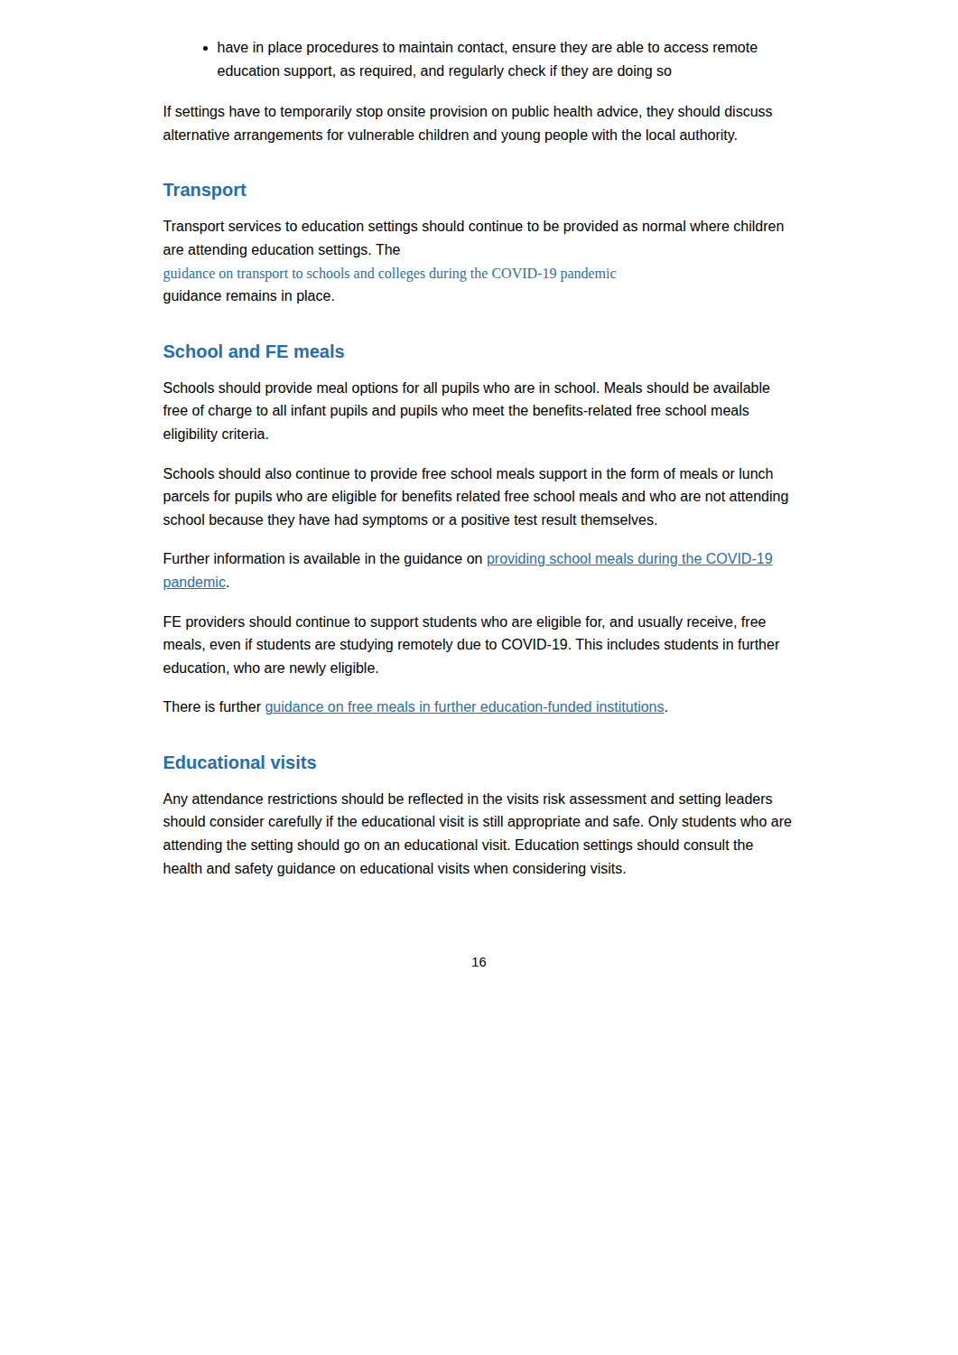have in place procedures to maintain contact, ensure they are able to access remote education support, as required, and regularly check if they are doing so
If settings have to temporarily stop onsite provision on public health advice, they should discuss alternative arrangements for vulnerable children and young people with the local authority.
Transport
Transport services to education settings should continue to be provided as normal where children are attending education settings. The
guidance on transport to schools and colleges during the COVID-19 pandemic
guidance remains in place.
School and FE meals
Schools should provide meal options for all pupils who are in school. Meals should be available free of charge to all infant pupils and pupils who meet the benefits-related free school meals eligibility criteria.
Schools should also continue to provide free school meals support in the form of meals or lunch parcels for pupils who are eligible for benefits related free school meals and who are not attending school because they have had symptoms or a positive test result themselves.
Further information is available in the guidance on providing school meals during the COVID-19 pandemic.
FE providers should continue to support students who are eligible for, and usually receive, free meals, even if students are studying remotely due to COVID-19. This includes students in further education, who are newly eligible.
There is further guidance on free meals in further education-funded institutions.
Educational visits
Any attendance restrictions should be reflected in the visits risk assessment and setting leaders should consider carefully if the educational visit is still appropriate and safe. Only students who are attending the setting should go on an educational visit. Education settings should consult the health and safety guidance on educational visits when considering visits.
16